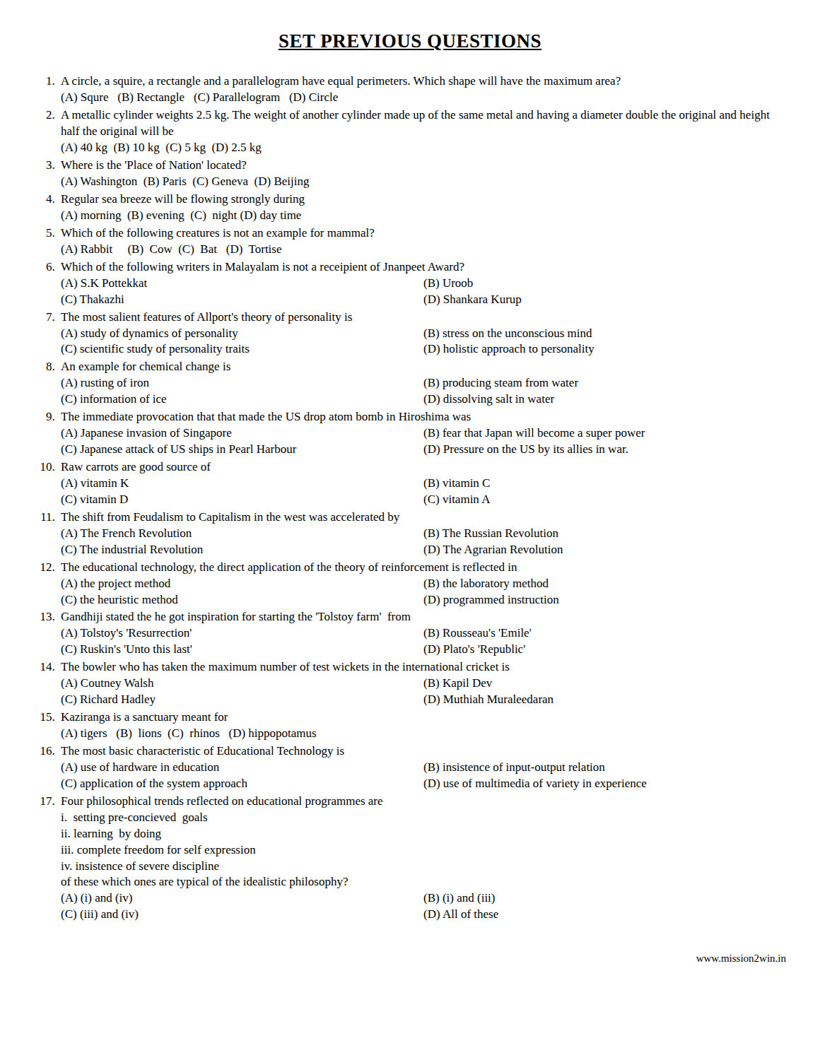SET PREVIOUS QUESTIONS
A circle, a squire, a rectangle and a parallelogram have equal perimeters. Which shape will have the maximum area? (A) Squre (B) Rectangle (C) Parallelogram (D) Circle
A metallic cylinder weights 2.5 kg. The weight of another cylinder made up of the same metal and having a diameter double the original and height half the original will be (A) 40 kg (B) 10 kg (C) 5 kg (D) 2.5 kg
Where is the 'Place of Nation' located? (A) Washington (B) Paris (C) Geneva (D) Beijing
Regular sea breeze will be flowing strongly during (A) morning (B) evening (C) night (D) day time
Which of the following creatures is not an example for mammal? (A) Rabbit (B) Cow (C) Bat (D) Tortise
Which of the following writers in Malayalam is not a receipient of Jnanpeet Award?
| (A) S.K Pottekkat | (B) Uroob |
| (C) Thakazhi | (D) Shankara Kurup |
The most salient features of Allport's theory of personality is
| (A) study of dynamics of personality | (B) stress on the unconscious mind |
| (C) scientific study of personality traits | (D) holistic approach to personality |
An example for chemical change is
| (A) rusting of iron | (B) producing steam from water |
| (C) information of ice | (D) dissolving salt in water |
The immediate provocation that that made the US drop atom bomb in Hiroshima was
| (A) Japanese invasion of Singapore | (B) fear that Japan will become a super power |
| (C) Japanese attack of US ships in Pearl Harbour | (D) Pressure on the US by its allies in war. |
Raw carrots are good source of
| (A) vitamin K | (B) vitamin C |
| (C) vitamin D | (C) vitamin A |
The shift from Feudalism to Capitalism in the west was accelerated by
| (A) The French Revolution | (B) The Russian Revolution |
| (C) The industrial Revolution | (D) The Agrarian Revolution |
The educational technology, the direct application of the theory of reinforcement is reflected in
| (A) the project method | (B) the laboratory method |
| (C) the heuristic method | (D) programmed instruction |
Gandhiji stated the he got inspiration for starting the 'Tolstoy farm' from
| (A) Tolstoy's 'Resurrection' | (B) Rousseau's 'Emile' |
| (C) Ruskin's 'Unto this last' | (D) Plato's 'Republic' |
The bowler who has taken the maximum number of test wickets in the international cricket is
| (A) Coutney Walsh | (B) Kapil Dev |
| (C) Richard Hadley | (D) Muthiah Muraleedaran |
Kaziranga is a sanctuary meant for (A) tigers (B) lions (C) rhinos (D) hippopotamus
The most basic characteristic of Educational Technology is
| (A) use of hardware in education | (B) insistence of input-output relation |
| (C) application of the system approach | (D) use of multimedia of variety in experience |
Four philosophical trends reflected on educational programmes are i. setting pre-concieved goals ii. learning by doing iii. complete freedom for self expression iv. insistence of severe discipline of these which ones are typical of the idealistic philosophy?
| (A) (i) and (iv) | (B) (i) and (iii) |
| (C) (iii) and (iv) | (D) All of these |
www.mission2win.in